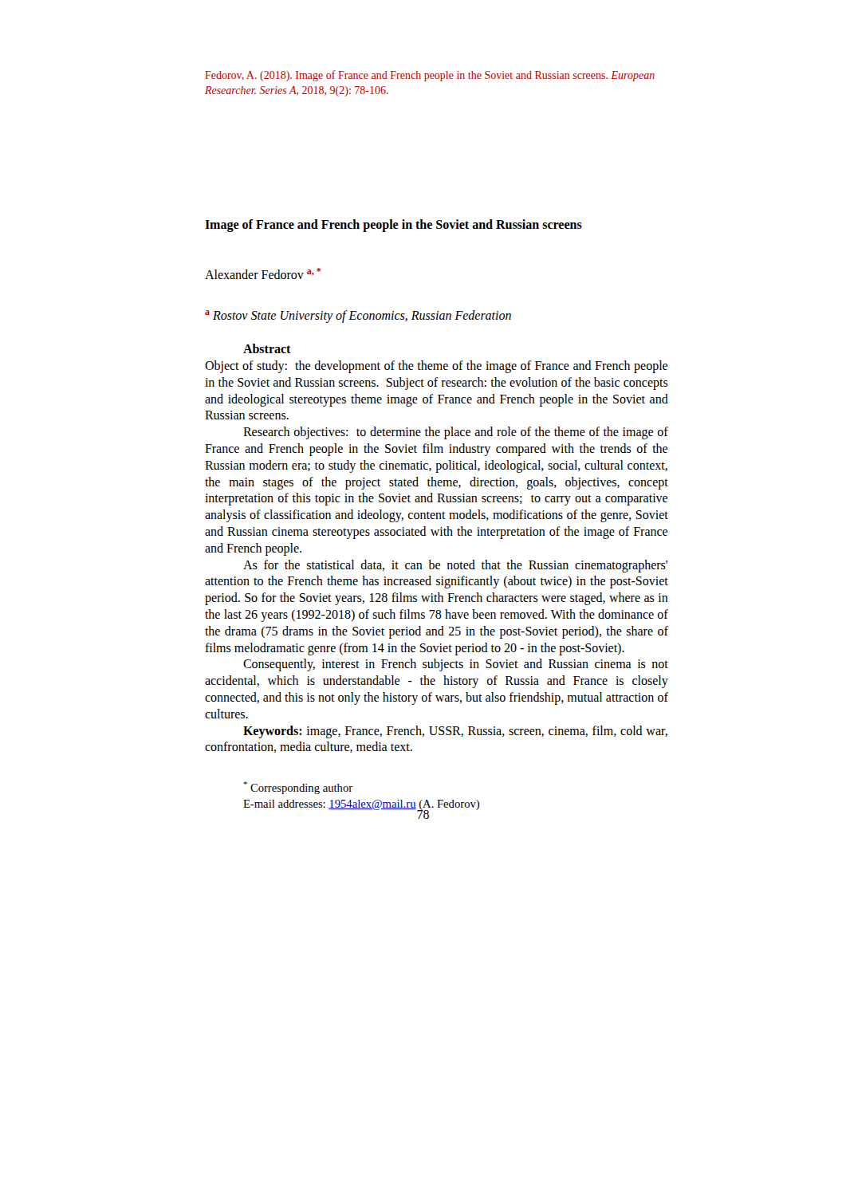Fedorov, A. (2018). Image of France and French people in the Soviet and Russian screens. European Researcher. Series A, 2018, 9(2): 78-106.
Image of France and French people in the Soviet and Russian screens
Alexander Fedorov a, *
a Rostov State University of Economics, Russian Federation
Abstract
Object of study: the development of the theme of the image of France and French people in the Soviet and Russian screens. Subject of research: the evolution of the basic concepts and ideological stereotypes theme image of France and French people in the Soviet and Russian screens.
Research objectives: to determine the place and role of the theme of the image of France and French people in the Soviet film industry compared with the trends of the Russian modern era; to study the cinematic, political, ideological, social, cultural context, the main stages of the project stated theme, direction, goals, objectives, concept interpretation of this topic in the Soviet and Russian screens; to carry out a comparative analysis of classification and ideology, content models, modifications of the genre, Soviet and Russian cinema stereotypes associated with the interpretation of the image of France and French people.
As for the statistical data, it can be noted that the Russian cinematographers' attention to the French theme has increased significantly (about twice) in the post-Soviet period. So for the Soviet years, 128 films with French characters were staged, where as in the last 26 years (1992-2018) of such films 78 have been removed. With the dominance of the drama (75 drams in the Soviet period and 25 in the post-Soviet period), the share of films melodramatic genre (from 14 in the Soviet period to 20 - in the post-Soviet).
Consequently, interest in French subjects in Soviet and Russian cinema is not accidental, which is understandable - the history of Russia and France is closely connected, and this is not only the history of wars, but also friendship, mutual attraction of cultures.
Keywords: image, France, French, USSR, Russia, screen, cinema, film, cold war, confrontation, media culture, media text.
* Corresponding author
E-mail addresses: 1954alex@mail.ru (A. Fedorov)
78